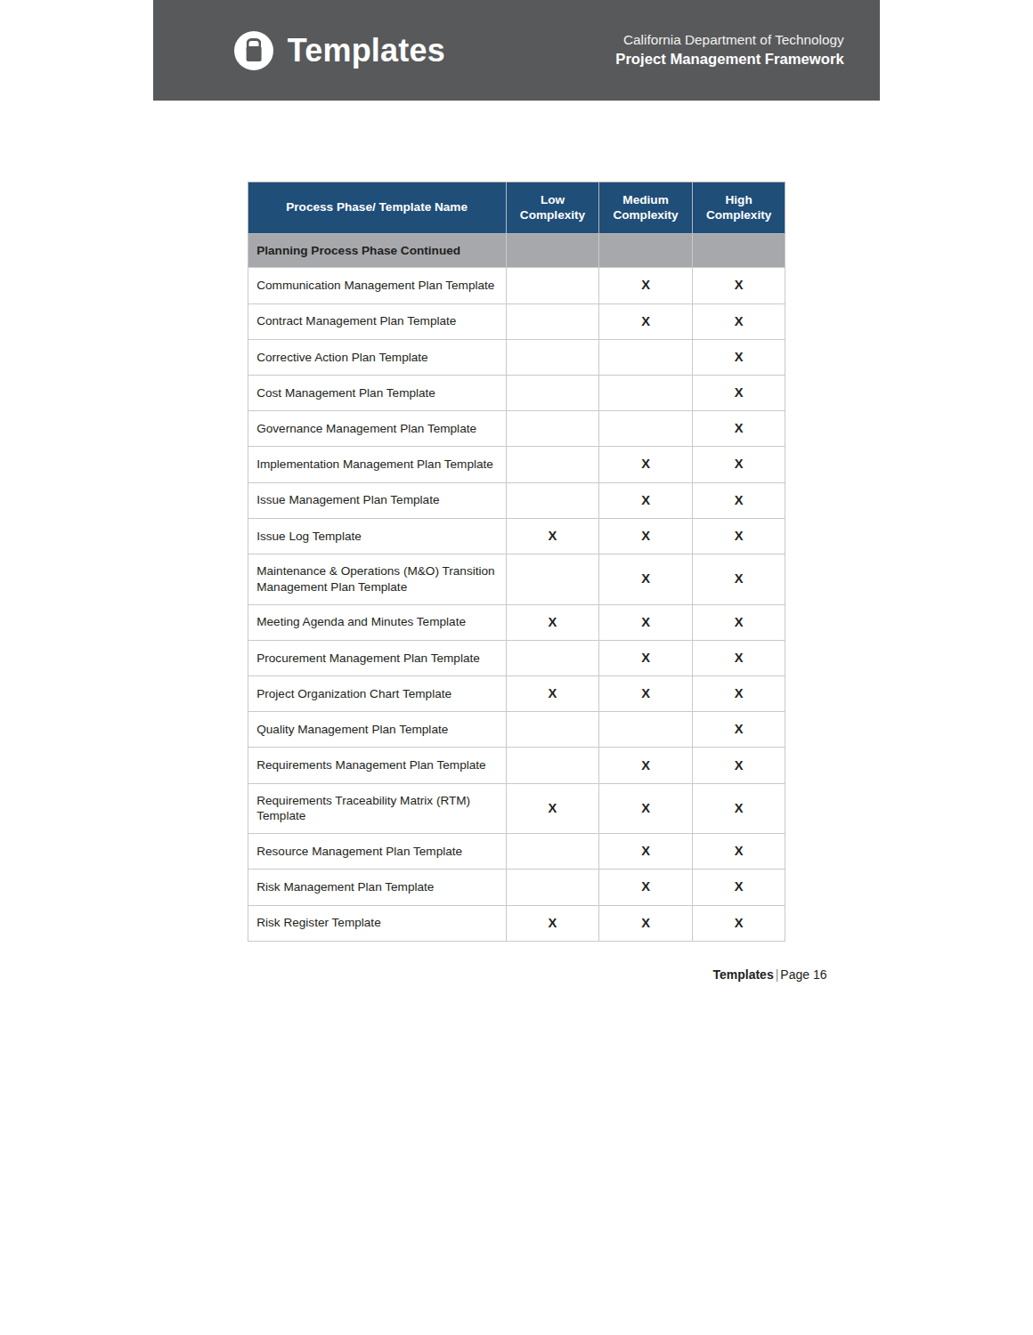Templates
California Department of Technology
Project Management Framework
| Process Phase/ Template Name | Low Complexity | Medium Complexity | High Complexity |
| --- | --- | --- | --- |
| Planning Process Phase Continued | | | |
| Communication Management Plan Template | | X | X |
| Contract Management Plan Template | | X | X |
| Corrective Action Plan Template | | | X |
| Cost Management Plan Template | | | X |
| Governance Management Plan Template | | | X |
| Implementation Management Plan Template | | X | X |
| Issue Management Plan Template | | X | X |
| Issue Log Template | X | X | X |
| Maintenance & Operations (M&O) Transition Management Plan Template | | X | X |
| Meeting Agenda and Minutes Template | X | X | X |
| Procurement Management Plan Template | | X | X |
| Project Organization Chart Template | X | X | X |
| Quality Management Plan Template | | | X |
| Requirements Management Plan Template | | X | X |
| Requirements Traceability Matrix (RTM) Template | X | X | X |
| Resource Management Plan Template | | X | X |
| Risk Management Plan Template | | X | X |
| Risk Register Template | X | X | X |
Templates|Page 16